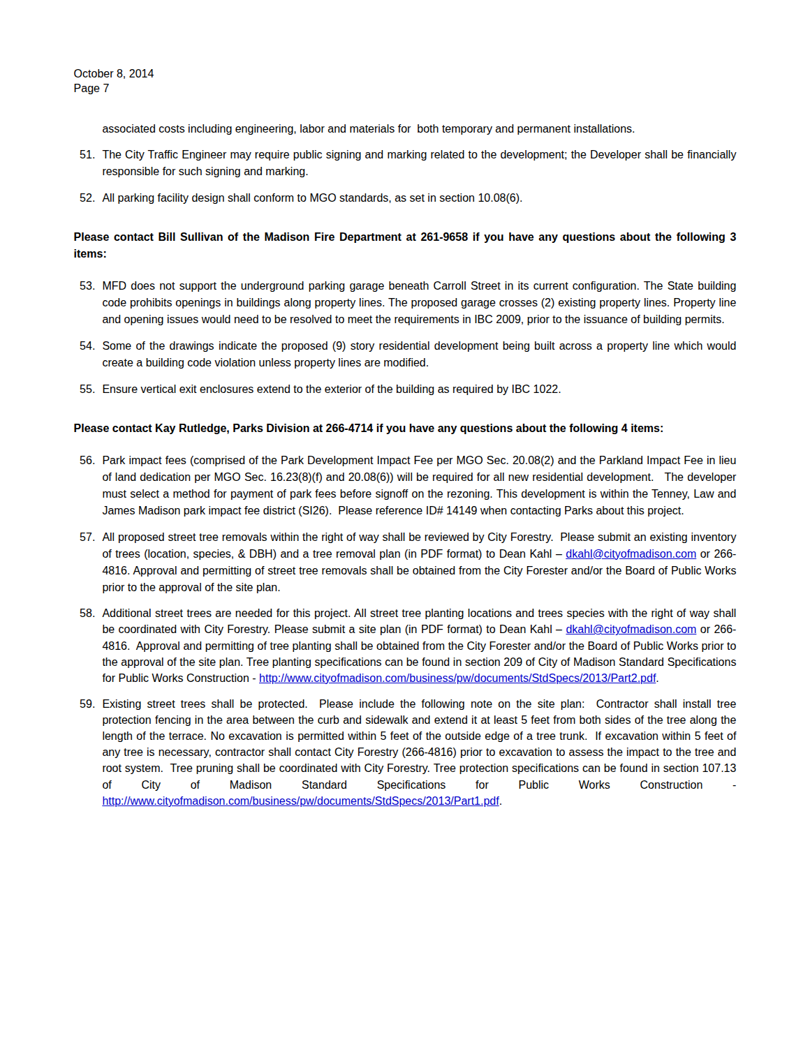October 8, 2014
Page 7
associated costs including engineering, labor and materials for both temporary and permanent installations.
The City Traffic Engineer may require public signing and marking related to the development; the Developer shall be financially responsible for such signing and marking.
All parking facility design shall conform to MGO standards, as set in section 10.08(6).
Please contact Bill Sullivan of the Madison Fire Department at 261-9658 if you have any questions about the following 3 items:
MFD does not support the underground parking garage beneath Carroll Street in its current configuration. The State building code prohibits openings in buildings along property lines. The proposed garage crosses (2) existing property lines. Property line and opening issues would need to be resolved to meet the requirements in IBC 2009, prior to the issuance of building permits.
Some of the drawings indicate the proposed (9) story residential development being built across a property line which would create a building code violation unless property lines are modified.
Ensure vertical exit enclosures extend to the exterior of the building as required by IBC 1022.
Please contact Kay Rutledge, Parks Division at 266-4714 if you have any questions about the following 4 items:
Park impact fees (comprised of the Park Development Impact Fee per MGO Sec. 20.08(2) and the Parkland Impact Fee in lieu of land dedication per MGO Sec. 16.23(8)(f) and 20.08(6)) will be required for all new residential development. The developer must select a method for payment of park fees before signoff on the rezoning. This development is within the Tenney, Law and James Madison park impact fee district (SI26). Please reference ID# 14149 when contacting Parks about this project.
All proposed street tree removals within the right of way shall be reviewed by City Forestry. Please submit an existing inventory of trees (location, species, & DBH) and a tree removal plan (in PDF format) to Dean Kahl – dkahl@cityofmadison.com or 266-4816. Approval and permitting of street tree removals shall be obtained from the City Forester and/or the Board of Public Works prior to the approval of the site plan.
Additional street trees are needed for this project. All street tree planting locations and trees species with the right of way shall be coordinated with City Forestry. Please submit a site plan (in PDF format) to Dean Kahl – dkahl@cityofmadison.com or 266-4816. Approval and permitting of tree planting shall be obtained from the City Forester and/or the Board of Public Works prior to the approval of the site plan. Tree planting specifications can be found in section 209 of City of Madison Standard Specifications for Public Works Construction - http://www.cityofmadison.com/business/pw/documents/StdSpecs/2013/Part2.pdf.
Existing street trees shall be protected. Please include the following note on the site plan: Contractor shall install tree protection fencing in the area between the curb and sidewalk and extend it at least 5 feet from both sides of the tree along the length of the terrace. No excavation is permitted within 5 feet of the outside edge of a tree trunk. If excavation within 5 feet of any tree is necessary, contractor shall contact City Forestry (266-4816) prior to excavation to assess the impact to the tree and root system. Tree pruning shall be coordinated with City Forestry. Tree protection specifications can be found in section 107.13 of City of Madison Standard Specifications for Public Works Construction - http://www.cityofmadison.com/business/pw/documents/StdSpecs/2013/Part1.pdf.